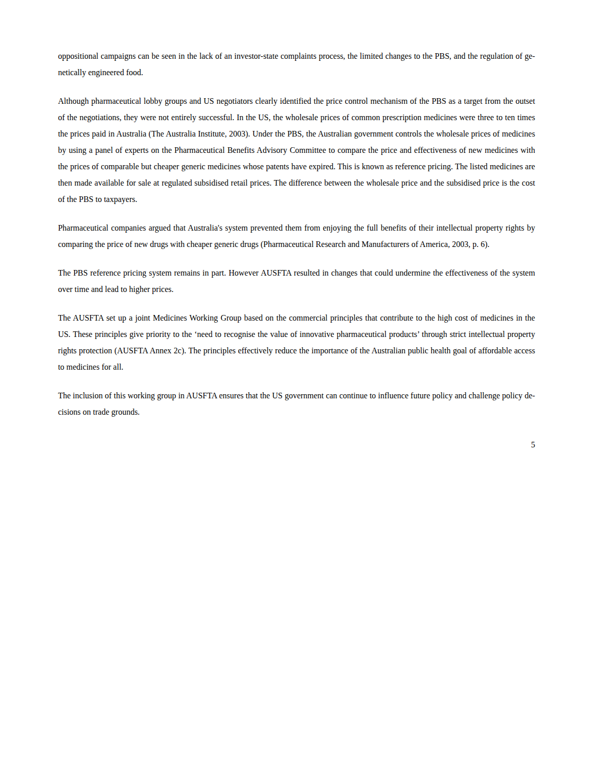oppositional campaigns can be seen in the lack of an investor-state complaints process, the limited changes to the PBS, and the regulation of genetically engineered food.
Although pharmaceutical lobby groups and US negotiators clearly identified the price control mechanism of the PBS as a target from the outset of the negotiations, they were not entirely successful. In the US, the wholesale prices of common prescription medicines were three to ten times the prices paid in Australia (The Australia Institute, 2003). Under the PBS, the Australian government controls the wholesale prices of medicines by using a panel of experts on the Pharmaceutical Benefits Advisory Committee to compare the price and effectiveness of new medicines with the prices of comparable but cheaper generic medicines whose patents have expired. This is known as reference pricing. The listed medicines are then made available for sale at regulated subsidised retail prices. The difference between the wholesale price and the subsidised price is the cost of the PBS to taxpayers.
Pharmaceutical companies argued that Australia's system prevented them from enjoying the full benefits of their intellectual property rights by comparing the price of new drugs with cheaper generic drugs (Pharmaceutical Research and Manufacturers of America, 2003, p. 6).
The PBS reference pricing system remains in part. However AUSFTA resulted in changes that could undermine the effectiveness of the system over time and lead to higher prices.
The AUSFTA set up a joint Medicines Working Group based on the commercial principles that contribute to the high cost of medicines in the US. These principles give priority to the ‘need to recognise the value of innovative pharmaceutical products’ through strict intellectual property rights protection (AUSFTA Annex 2c). The principles effectively reduce the importance of the Australian public health goal of affordable access to medicines for all.
The inclusion of this working group in AUSFTA ensures that the US government can continue to influence future policy and challenge policy decisions on trade grounds.
5